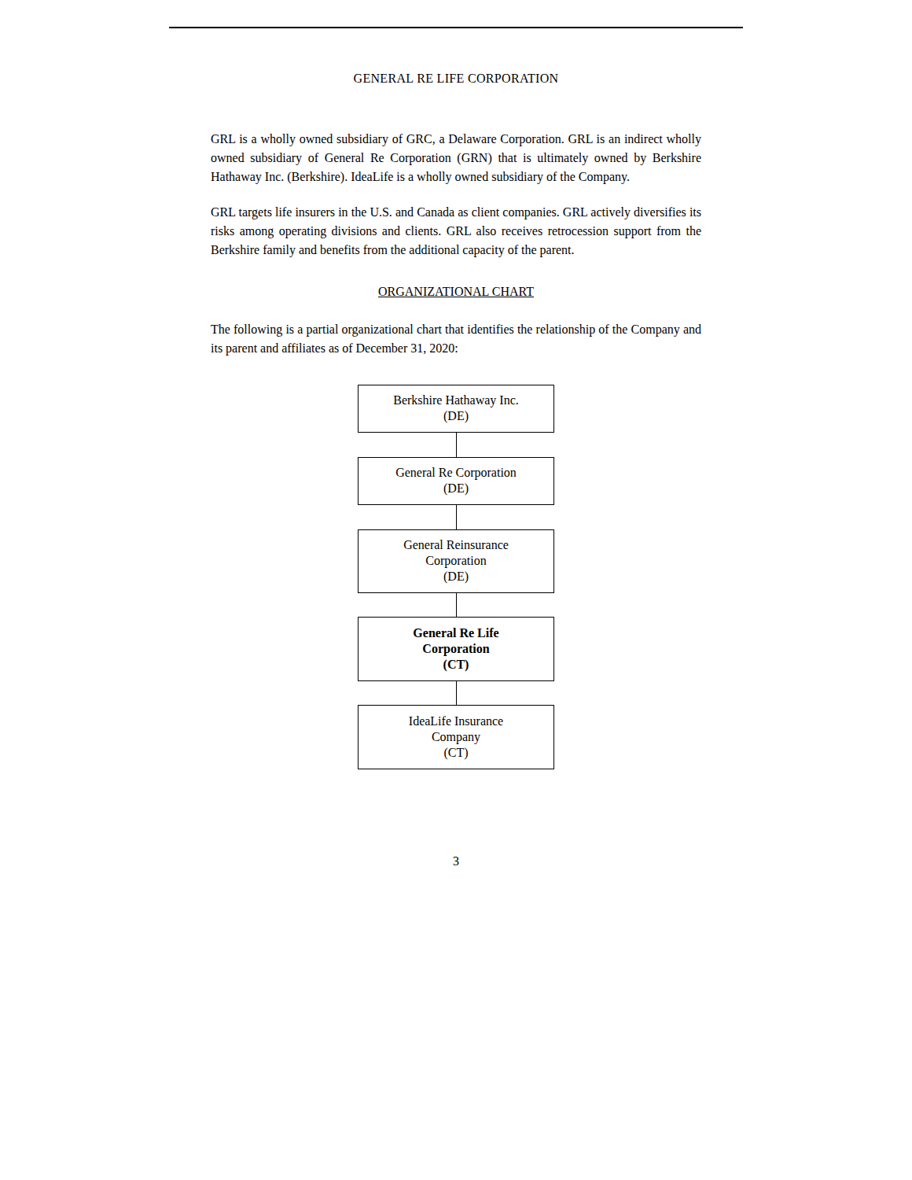GENERAL RE LIFE CORPORATION
GRL is a wholly owned subsidiary of GRC, a Delaware Corporation. GRL is an indirect wholly owned subsidiary of General Re Corporation (GRN) that is ultimately owned by Berkshire Hathaway Inc. (Berkshire). IdeaLife is a wholly owned subsidiary of the Company.
GRL targets life insurers in the U.S. and Canada as client companies. GRL actively diversifies its risks among operating divisions and clients. GRL also receives retrocession support from the Berkshire family and benefits from the additional capacity of the parent.
ORGANIZATIONAL CHART
The following is a partial organizational chart that identifies the relationship of the Company and its parent and affiliates as of December 31, 2020:
Berkshire Hathaway Inc.
(DE)
General Re Corporation
(DE)
General Reinsurance
Corporation
(DE)
General Re Life
Corporation
(CT)
IdeaLife Insurance
Company
(CT)
3